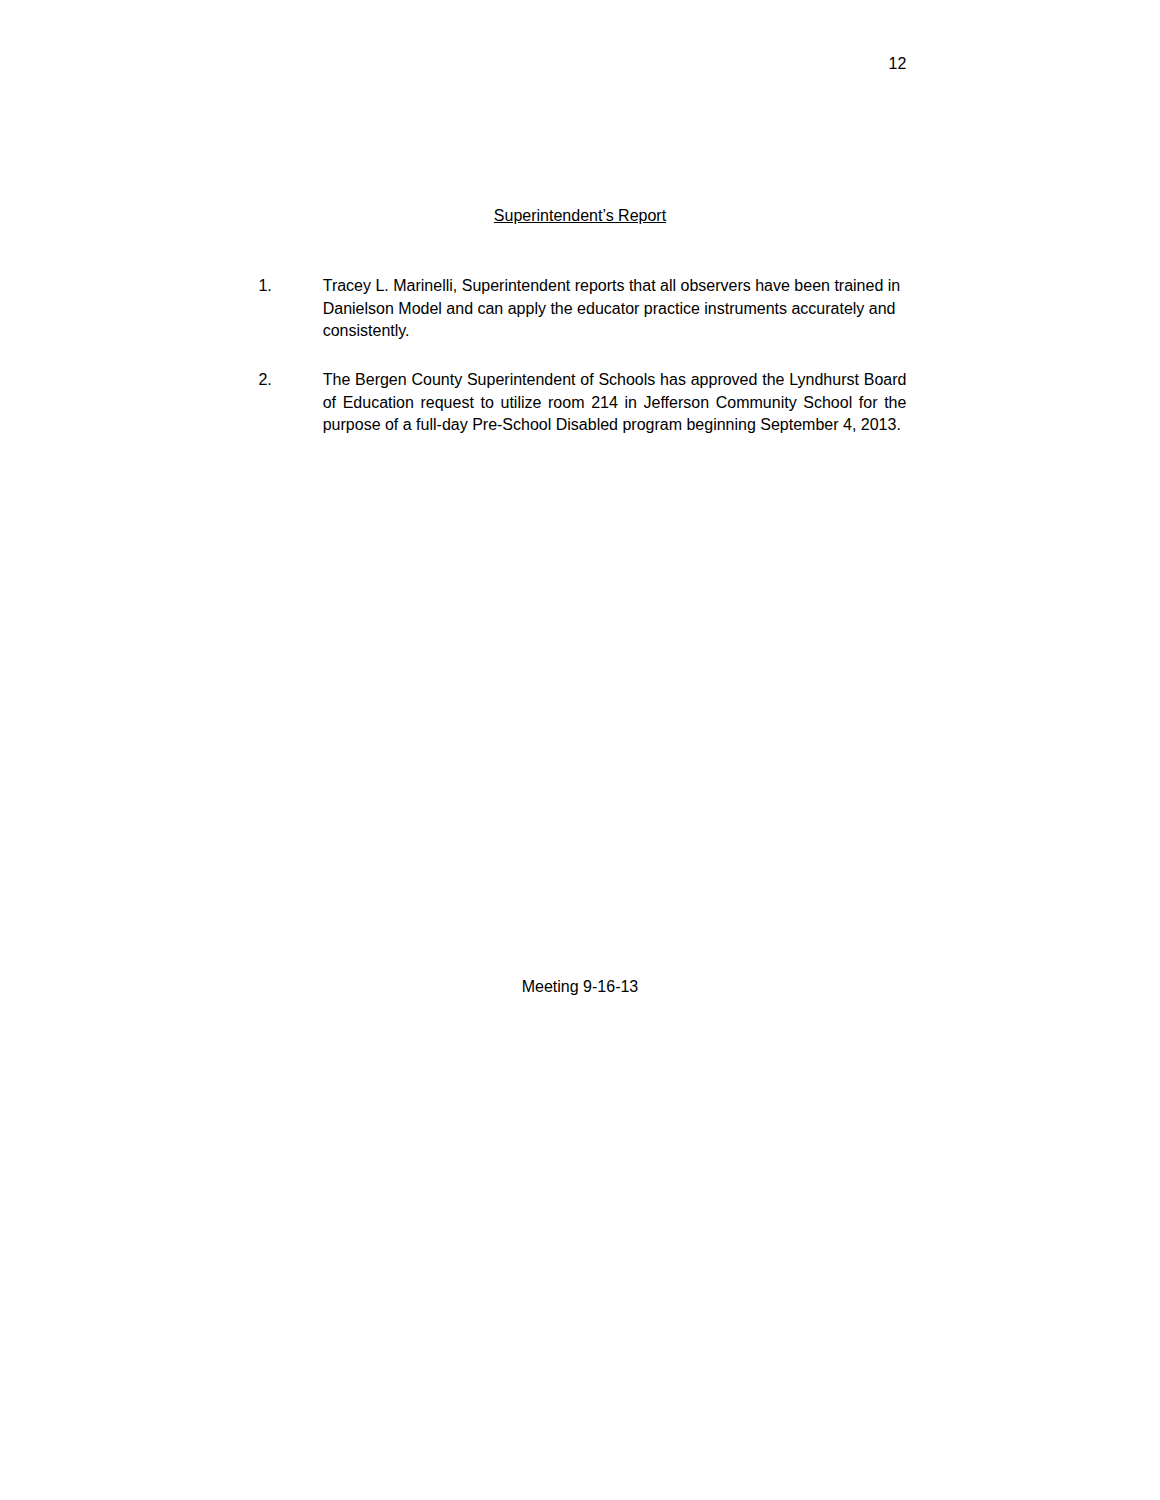12
Superintendent’s Report
1. Tracey L. Marinelli, Superintendent reports that all observers have been trained in Danielson Model and can apply the educator practice instruments accurately and consistently.
2. The Bergen County Superintendent of Schools has approved the Lyndhurst Board of Education request to utilize room 214 in Jefferson Community School for the purpose of a full-day Pre-School Disabled program beginning September 4, 2013.
Meeting 9-16-13